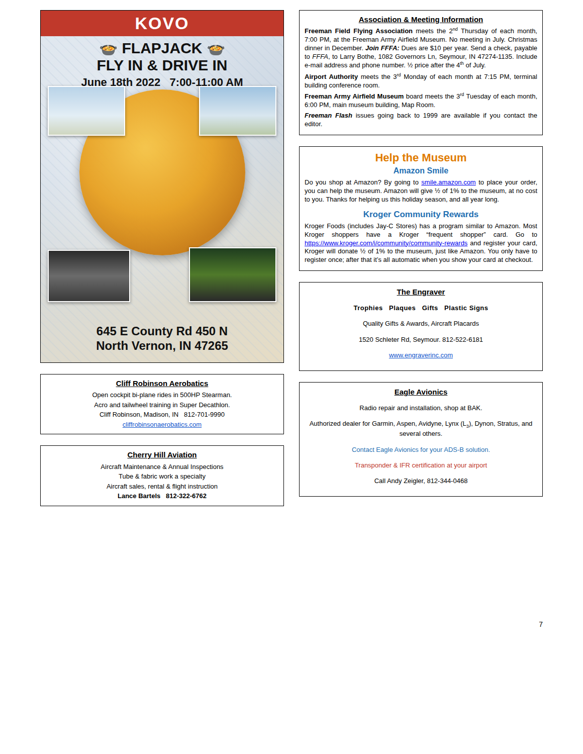KOVO
🍲 FLAPJACK 🍲
FLY IN & DRIVE IN
June 18th 2022 7:00-11:00 AM
645 E County Rd 450 N
North Vernon, IN 47265
Cliff Robinson Aerobatics
Open cockpit bi-plane rides in 500HP Stearman.
Acro and tailwheel training in Super Decathlon.
Cliff Robinson, Madison, IN 812-701-9990
cliffrobinsonaerobatics.com
Cherry Hill Aviation
Aircraft Maintenance & Annual Inspections
Tube & fabric work a specialty
Aircraft sales, rental & flight instruction
Lance Bartels 812-322-6762
Association & Meeting Information
Freeman Field Flying Association meets the 2nd Thursday of each month, 7:00 PM, at the Freeman Army Airfield Museum. No meeting in July. Christmas dinner in December. Join FFFA: Dues are $10 per year. Send a check, payable to FFFA, to Larry Bothe, 1082 Governors Ln, Seymour, IN 47274-1135. Include e-mail address and phone number. ½ price after the 4th of July.
Airport Authority meets the 3rd Monday of each month at 7:15 PM, terminal building conference room.
Freeman Army Airfield Museum board meets the 3rd Tuesday of each month, 6:00 PM, main museum building, Map Room.
Freeman Flash issues going back to 1999 are available if you contact the editor.
Help the Museum
Amazon Smile
Do you shop at Amazon? By going to smile.amazon.com to place your order, you can help the museum. Amazon will give ½ of 1% to the museum, at no cost to you. Thanks for helping us this holiday season, and all year long.
Kroger Community Rewards
Kroger Foods (includes Jay-C Stores) has a program similar to Amazon. Most Kroger shoppers have a Kroger “frequent shopper” card. Go to https://www.kroger.com/i/community/community-rewards and register your card, Kroger will donate ½ of 1% to the museum, just like Amazon. You only have to register once; after that it’s all automatic when you show your card at checkout.
The Engraver
Trophies Plaques Gifts Plastic Signs
Quality Gifts & Awards, Aircraft Placards
1520 Schleter Rd, Seymour. 812-522-6181
www.engraverinc.com
Eagle Avionics
Radio repair and installation, shop at BAK.
Authorized dealer for Garmin, Aspen, Avidyne, Lynx (L3), Dynon, Stratus, and several others.
Contact Eagle Avionics for your ADS-B solution.
Transponder & IFR certification at your airport
Call Andy Zeigler, 812-344-0468
7